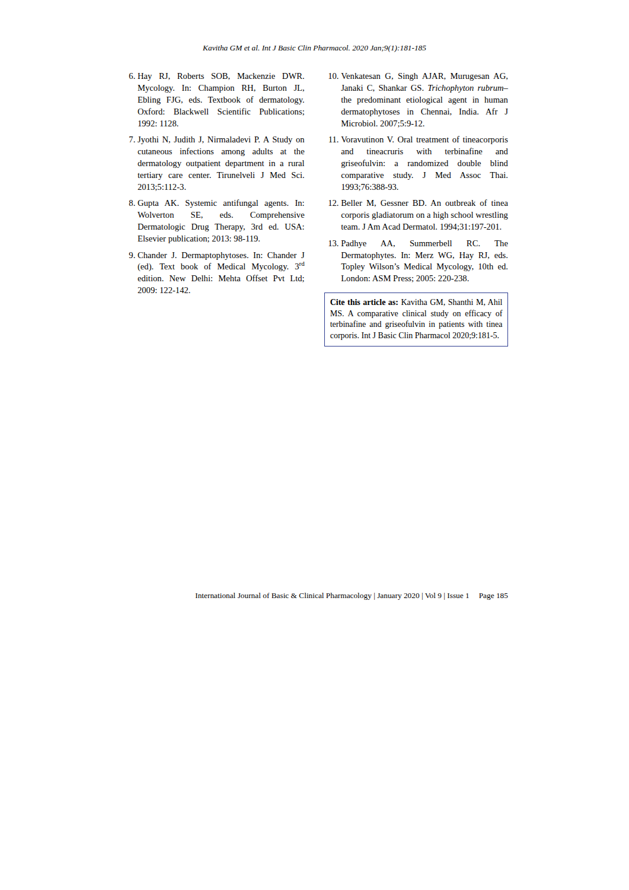Kavitha GM et al. Int J Basic Clin Pharmacol. 2020 Jan;9(1):181-185
Hay RJ, Roberts SOB, Mackenzie DWR. Mycology. In: Champion RH, Burton JL, Ebling FJG, eds. Textbook of dermatology. Oxford: Blackwell Scientific Publications; 1992: 1128.
Jyothi N, Judith J, Nirmaladevi P. A Study on cutaneous infections among adults at the dermatology outpatient department in a rural tertiary care center. Tirunelveli J Med Sci. 2013;5:112-3.
Gupta AK. Systemic antifungal agents. In: Wolverton SE, eds. Comprehensive Dermatologic Drug Therapy, 3rd ed. USA: Elsevier publication; 2013: 98-119.
Chander J. Dermaptophytoses. In: Chander J (ed). Text book of Medical Mycology. 3rd edition. New Delhi: Mehta Offset Pvt Ltd; 2009: 122-142.
Venkatesan G, Singh AJAR, Murugesan AG, Janaki C, Shankar GS. Trichophyton rubrum– the predominant etiological agent in human dermatophytoses in Chennai, India. Afr J Microbiol. 2007;5:9-12.
Voravutinon V. Oral treatment of tineacorporis and tineacruris with terbinafine and griseofulvin: a randomized double blind comparative study. J Med Assoc Thai. 1993;76:388-93.
Beller M, Gessner BD. An outbreak of tinea corporis gladiatorum on a high school wrestling team. J Am Acad Dermatol. 1994;31:197-201.
Padhye AA, Summerbell RC. The Dermatophytes. In: Merz WG, Hay RJ, eds. Topley Wilson’s Medical Mycology, 10th ed. London: ASM Press; 2005: 220-238.
Cite this article as: Kavitha GM, Shanthi M, Ahil MS. A comparative clinical study on efficacy of terbinafine and griseofulvin in patients with tinea corporis. Int J Basic Clin Pharmacol 2020;9:181-5.
International Journal of Basic & Clinical Pharmacology | January 2020 | Vol 9 | Issue 1Page 185